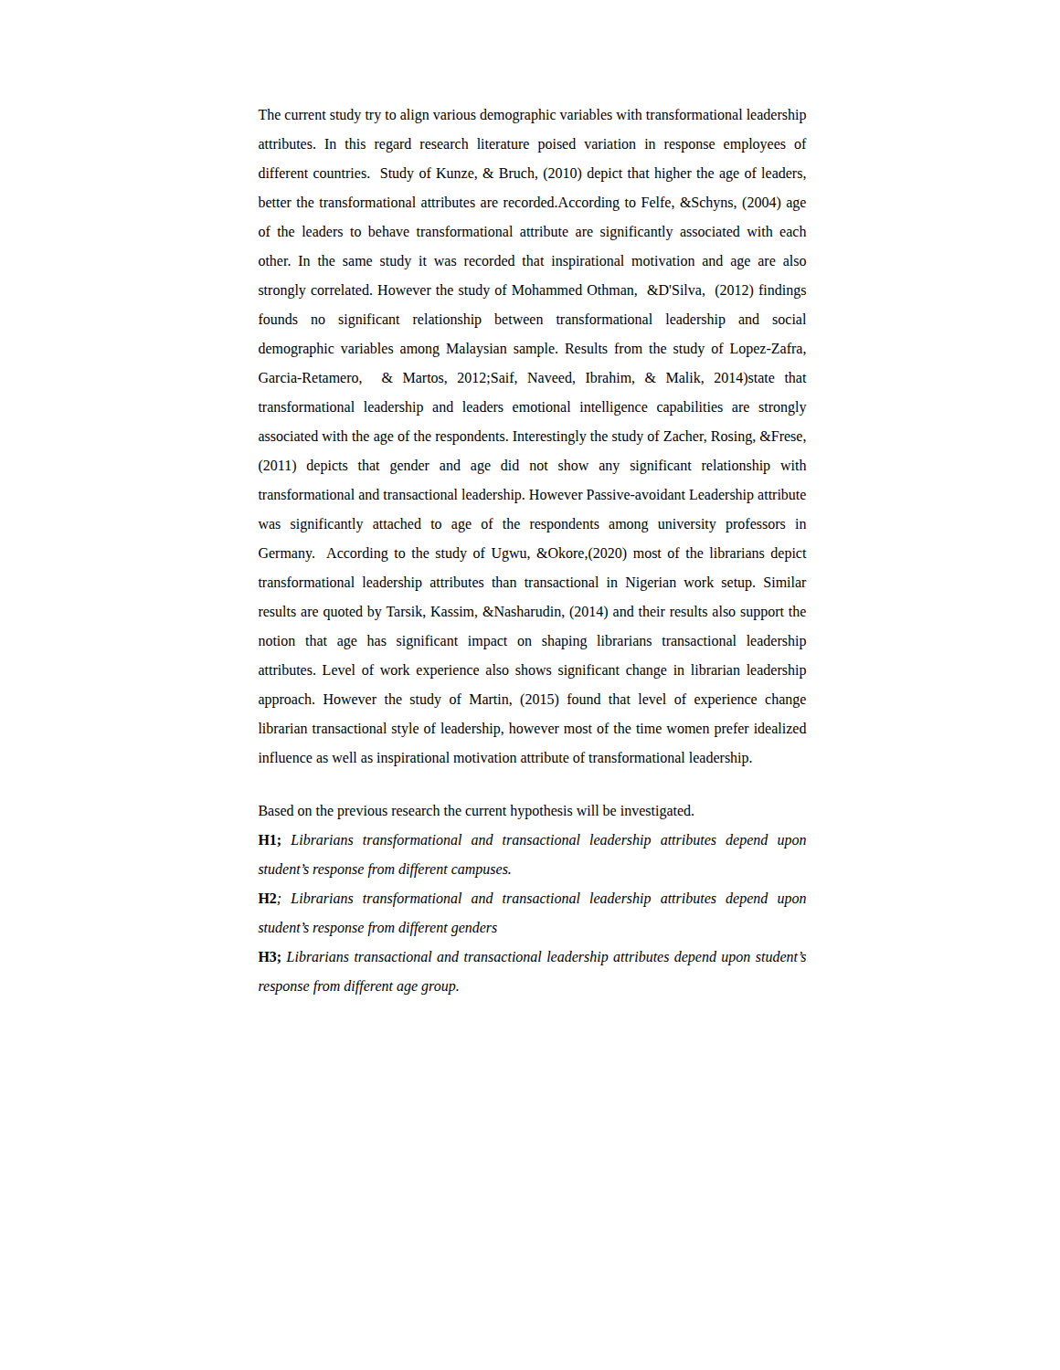The current study try to align various demographic variables with transformational leadership attributes. In this regard research literature poised variation in response employees of different countries. Study of Kunze, & Bruch, (2010) depict that higher the age of leaders, better the transformational attributes are recorded.According to Felfe, &Schyns, (2004) age of the leaders to behave transformational attribute are significantly associated with each other. In the same study it was recorded that inspirational motivation and age are also strongly correlated. However the study of Mohammed Othman, &D'Silva, (2012) findings founds no significant relationship between transformational leadership and social demographic variables among Malaysian sample. Results from the study of Lopez-Zafra, Garcia-Retamero, & Martos, 2012;Saif, Naveed, Ibrahim, & Malik, 2014)state that transformational leadership and leaders emotional intelligence capabilities are strongly associated with the age of the respondents. Interestingly the study of Zacher, Rosing, &Frese, (2011) depicts that gender and age did not show any significant relationship with transformational and transactional leadership. However Passive-avoidant Leadership attribute was significantly attached to age of the respondents among university professors in Germany. According to the study of Ugwu, &Okore,(2020) most of the librarians depict transformational leadership attributes than transactional in Nigerian work setup. Similar results are quoted by Tarsik, Kassim, &Nasharudin, (2014) and their results also support the notion that age has significant impact on shaping librarians transactional leadership attributes. Level of work experience also shows significant change in librarian leadership approach. However the study of Martin, (2015) found that level of experience change librarian transactional style of leadership, however most of the time women prefer idealized influence as well as inspirational motivation attribute of transformational leadership.
Based on the previous research the current hypothesis will be investigated.
H1; Librarians transformational and transactional leadership attributes depend upon student’s response from different campuses.
H2; Librarians transformational and transactional leadership attributes depend upon student’s response from different genders
H3; Librarians transactional and transactional leadership attributes depend upon student’s response from different age group.